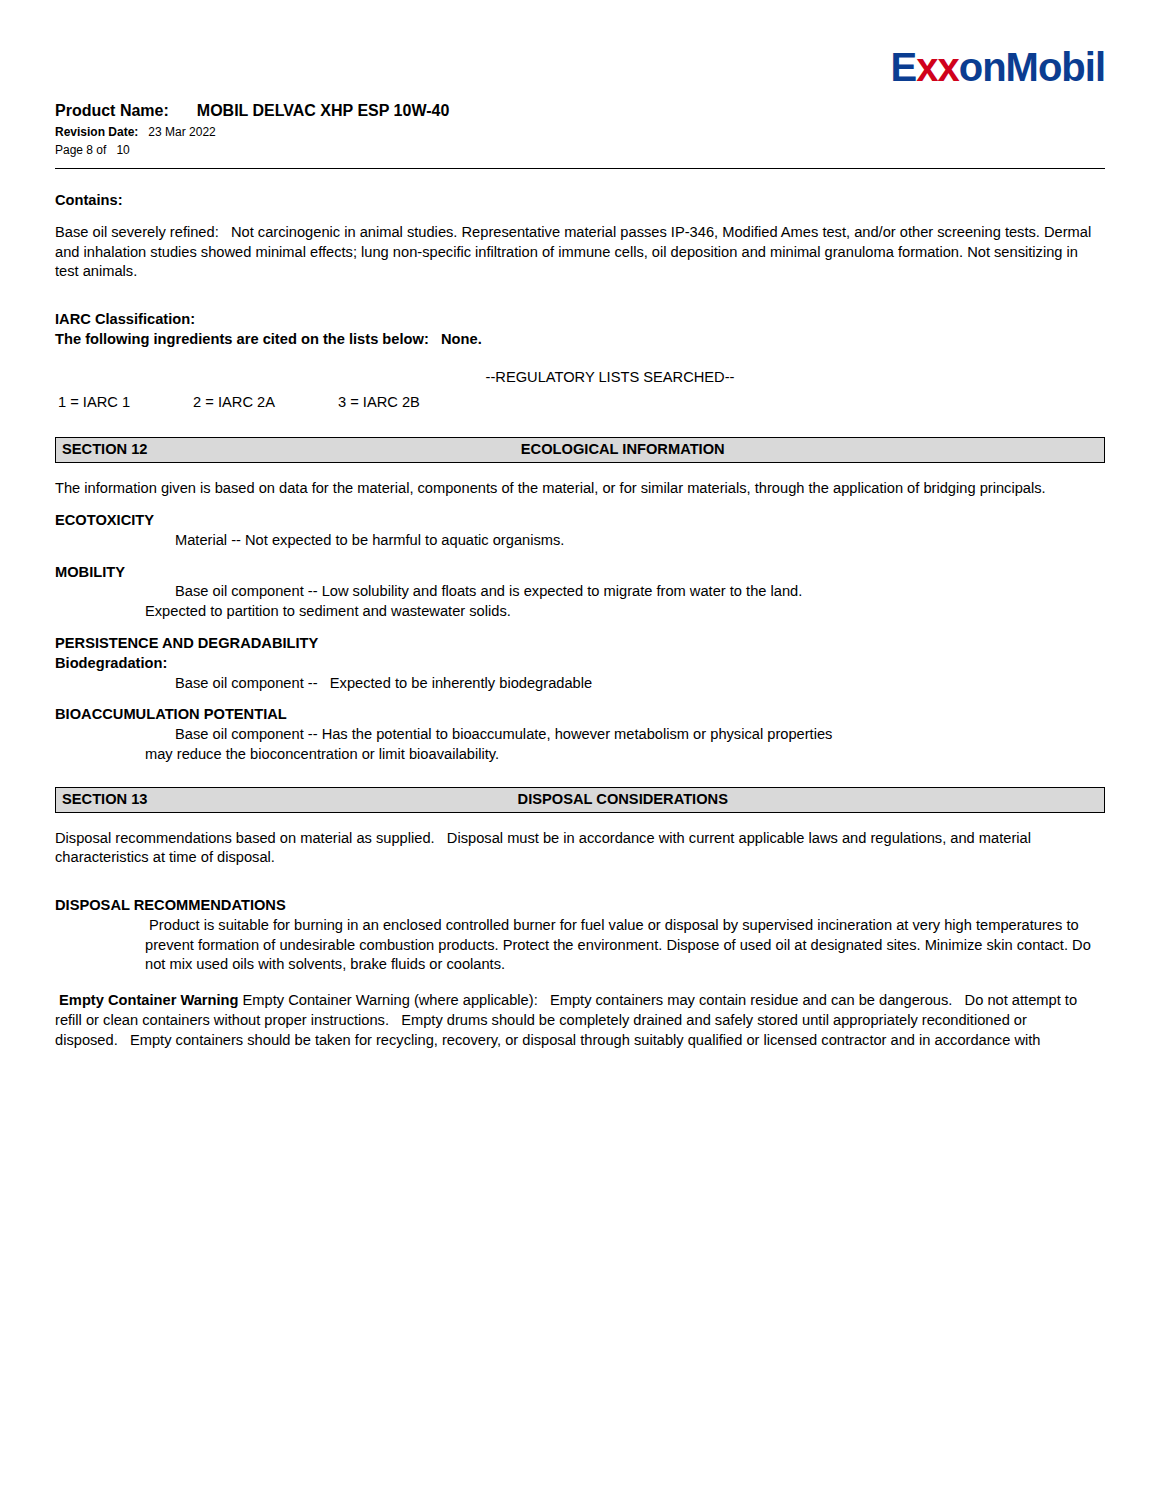ExxonMobil
Product Name: MOBIL DELVAC XHP ESP 10W-40
Revision Date: 23 Mar 2022
Page 8 of 10
Contains:
Base oil severely refined: Not carcinogenic in animal studies. Representative material passes IP-346, Modified Ames test, and/or other screening tests. Dermal and inhalation studies showed minimal effects; lung non-specific infiltration of immune cells, oil deposition and minimal granuloma formation. Not sensitizing in test animals.
IARC Classification:
The following ingredients are cited on the lists below: None.
--REGULATORY LISTS SEARCHED--
| 1 = IARC 1 | 2 = IARC 2A | 3 = IARC 2B |
SECTION 12
ECOLOGICAL INFORMATION
The information given is based on data for the material, components of the material, or for similar materials, through the application of bridging principals.
ECOTOXICITY
Material -- Not expected to be harmful to aquatic organisms.
MOBILITY
Base oil component -- Low solubility and floats and is expected to migrate from water to the land.
Expected to partition to sediment and wastewater solids.
PERSISTENCE AND DEGRADABILITY
Biodegradation:
Base oil component -- Expected to be inherently biodegradable
BIOACCUMULATION POTENTIAL
Base oil component -- Has the potential to bioaccumulate, however metabolism or physical properties
may reduce the bioconcentration or limit bioavailability.
SECTION 13
DISPOSAL CONSIDERATIONS
Disposal recommendations based on material as supplied. Disposal must be in accordance with current applicable laws and regulations, and material characteristics at time of disposal.
DISPOSAL RECOMMENDATIONS
Product is suitable for burning in an enclosed controlled burner for fuel value or disposal by supervised incineration at very high temperatures to prevent formation of undesirable combustion products. Protect the environment. Dispose of used oil at designated sites. Minimize skin contact. Do not mix used oils with solvents, brake fluids or coolants.
Empty Container Warning Empty Container Warning (where applicable): Empty containers may contain residue and can be dangerous. Do not attempt to refill or clean containers without proper instructions. Empty drums should be completely drained and safely stored until appropriately reconditioned or disposed. Empty containers should be taken for recycling, recovery, or disposal through suitably qualified or licensed contractor and in accordance with